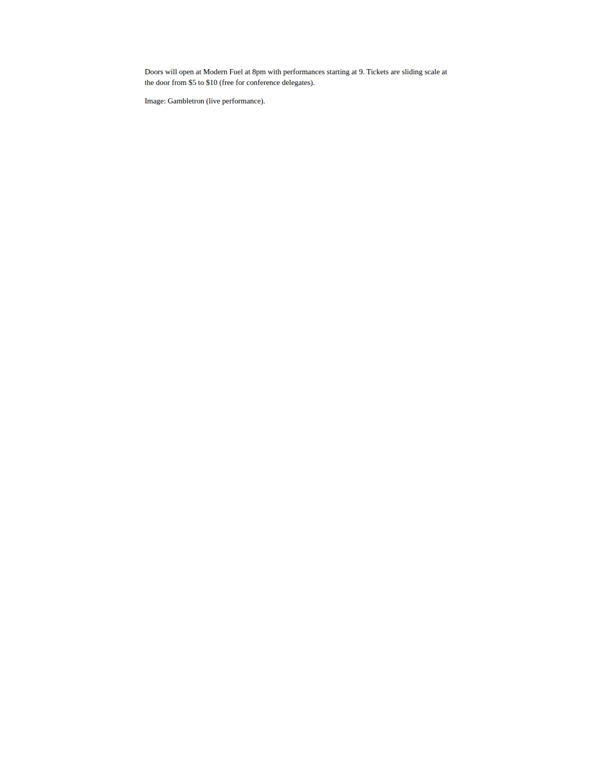Doors will open at Modern Fuel at 8pm with performances starting at 9. Tickets are sliding scale at the door from $5 to $10 (free for conference delegates).
Image: Gambletron (live performance).